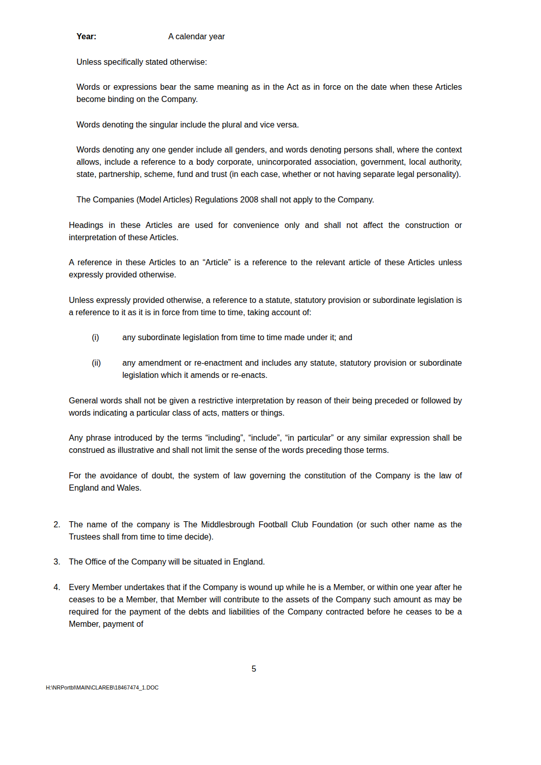Year:
A calendar year
Unless specifically stated otherwise:
Words or expressions bear the same meaning as in the Act as in force on the date when these Articles become binding on the Company.
Words denoting the singular include the plural and vice versa.
Words denoting any one gender include all genders, and words denoting persons shall, where the context allows, include a reference to a body corporate, unincorporated association, government, local authority, state, partnership, scheme, fund and trust (in each case, whether or not having separate legal personality).
The Companies (Model Articles) Regulations 2008 shall not apply to the Company.
Headings in these Articles are used for convenience only and shall not affect the construction or interpretation of these Articles.
A reference in these Articles to an “Article” is a reference to the relevant article of these Articles unless expressly provided otherwise.
Unless expressly provided otherwise, a reference to a statute, statutory provision or subordinate legislation is a reference to it as it is in force from time to time, taking account of:
(i)
any subordinate legislation from time to time made under it; and
(ii)
any amendment or re-enactment and includes any statute, statutory provision or subordinate legislation which it amends or re-enacts.
General words shall not be given a restrictive interpretation by reason of their being preceded or followed by words indicating a particular class of acts, matters or things.
Any phrase introduced by the terms “including”, “include”, “in particular” or any similar expression shall be construed as illustrative and shall not limit the sense of the words preceding those terms.
For the avoidance of doubt, the system of law governing the constitution of the Company is the law of England and Wales.
The name of the company is The Middlesbrough Football Club Foundation (or such other name as the Trustees shall from time to time decide).
The Office of the Company will be situated in England.
Every Member undertakes that if the Company is wound up while he is a Member, or within one year after he ceases to be a Member, that Member will contribute to the assets of the Company such amount as may be required for the payment of the debts and liabilities of the Company contracted before he ceases to be a Member, payment of
5
H:\NRPortbl\MAIN\CLAREB\18467474_1.DOC